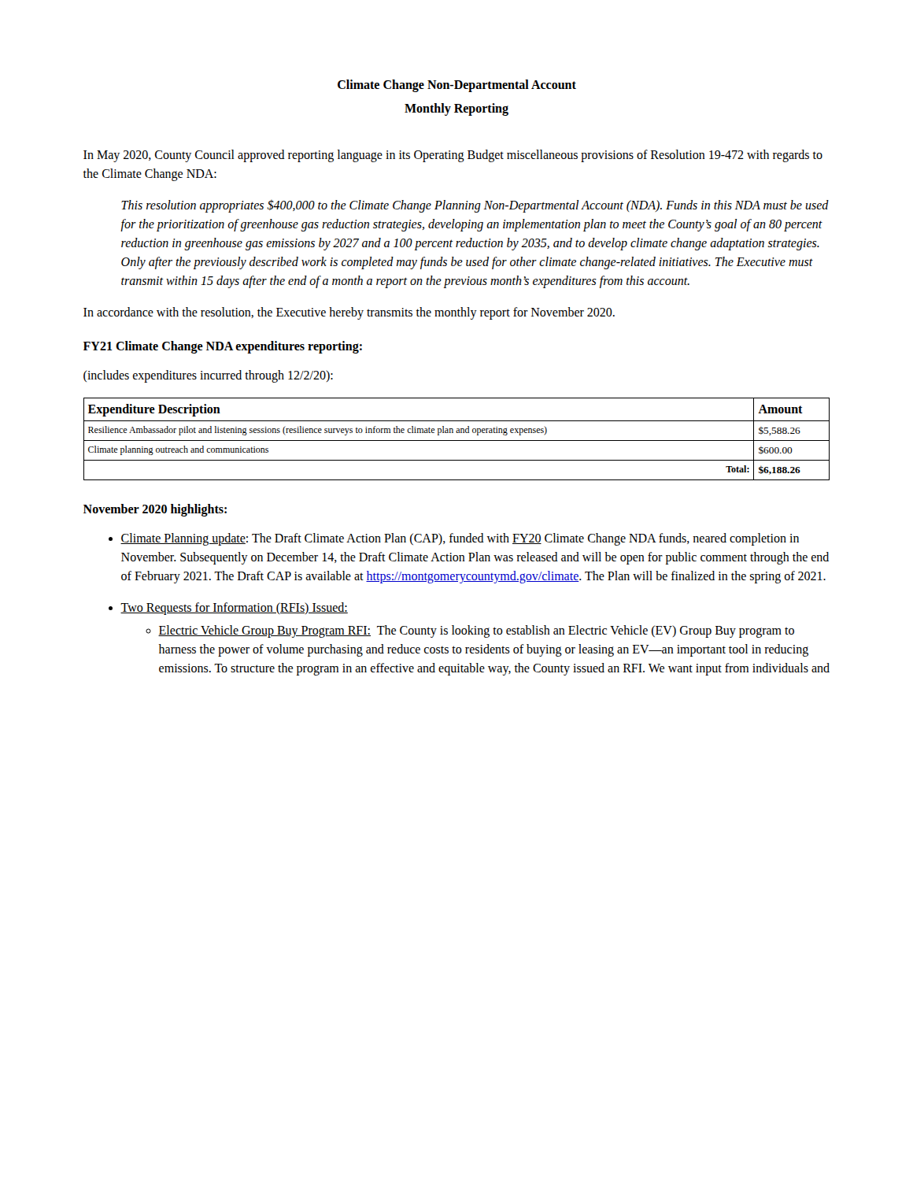Climate Change Non-Departmental Account
Monthly Reporting
In May 2020, County Council approved reporting language in its Operating Budget miscellaneous provisions of Resolution 19-472 with regards to the Climate Change NDA:
This resolution appropriates $400,000 to the Climate Change Planning Non-Departmental Account (NDA). Funds in this NDA must be used for the prioritization of greenhouse gas reduction strategies, developing an implementation plan to meet the County’s goal of an 80 percent reduction in greenhouse gas emissions by 2027 and a 100 percent reduction by 2035, and to develop climate change adaptation strategies. Only after the previously described work is completed may funds be used for other climate change-related initiatives. The Executive must transmit within 15 days after the end of a month a report on the previous month’s expenditures from this account.
In accordance with the resolution, the Executive hereby transmits the monthly report for November 2020.
FY21 Climate Change NDA expenditures reporting:
(includes expenditures incurred through 12/2/20):
| Expenditure Description | Amount |
| --- | --- |
| Resilience Ambassador pilot and listening sessions (resilience surveys to inform the climate plan and operating expenses) | $5,588.26 |
| Climate planning outreach and communications | $600.00 |
| Total: | $6,188.26 |
November 2020 highlights:
Climate Planning update: The Draft Climate Action Plan (CAP), funded with FY20 Climate Change NDA funds, neared completion in November. Subsequently on December 14, the Draft Climate Action Plan was released and will be open for public comment through the end of February 2021. The Draft CAP is available at https://montgomerycountymd.gov/climate. The Plan will be finalized in the spring of 2021.
Two Requests for Information (RFIs) Issued:
Electric Vehicle Group Buy Program RFI: The County is looking to establish an Electric Vehicle (EV) Group Buy program to harness the power of volume purchasing and reduce costs to residents of buying or leasing an EV—an important tool in reducing emissions. To structure the program in an effective and equitable way, the County issued an RFI. We want input from individuals and